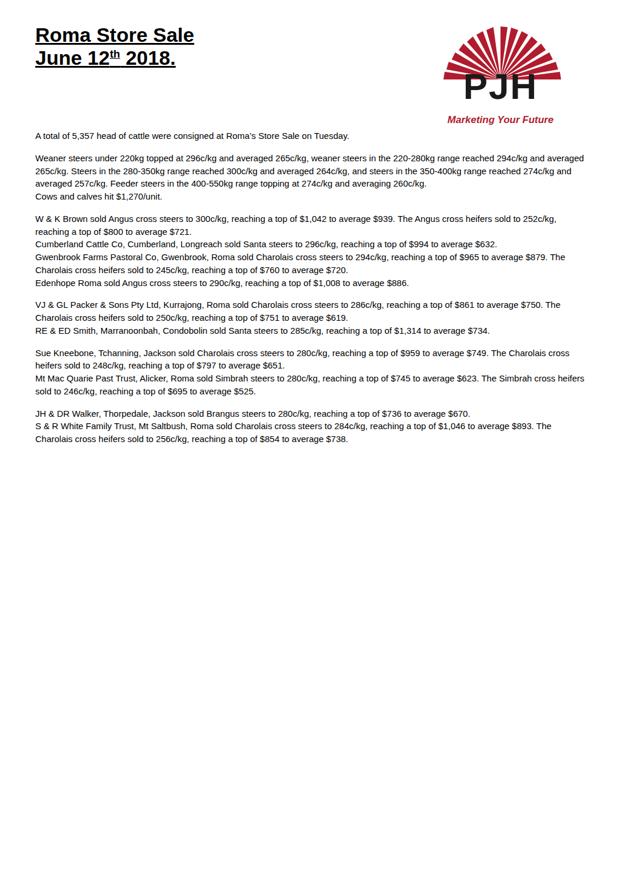Roma Store Sale
June 12th 2018.
PJH
Marketing Your Future
A total of 5,357 head of cattle were consigned at Roma’s Store Sale on Tuesday.
Weaner steers under 220kg topped at 296c/kg and averaged 265c/kg, weaner steers in the 220-280kg range reached 294c/kg and averaged 265c/kg. Steers in the 280-350kg range reached 300c/kg and averaged 264c/kg, and steers in the 350-400kg range reached 274c/kg and averaged 257c/kg. Feeder steers in the 400-550kg range topping at 274c/kg and averaging 260c/kg.
Cows and calves hit $1,270/unit.
W & K Brown sold Angus cross steers to 300c/kg, reaching a top of $1,042 to average $939. The Angus cross heifers sold to 252c/kg, reaching a top of $800 to average $721.
Cumberland Cattle Co, Cumberland, Longreach sold Santa steers to 296c/kg, reaching a top of $994 to average $632.
Gwenbrook Farms Pastoral Co, Gwenbrook, Roma sold Charolais cross steers to 294c/kg, reaching a top of $965 to average $879. The Charolais cross heifers sold to 245c/kg, reaching a top of $760 to average $720.
Edenhope Roma sold Angus cross steers to 290c/kg, reaching a top of $1,008 to average $886.
VJ & GL Packer & Sons Pty Ltd, Kurrajong, Roma sold Charolais cross steers to 286c/kg, reaching a top of $861 to average $750. The Charolais cross heifers sold to 250c/kg, reaching a top of $751 to average $619.
RE & ED Smith, Marranoonbah, Condobolin sold Santa steers to 285c/kg, reaching a top of $1,314 to average $734.
Sue Kneebone, Tchanning, Jackson sold Charolais cross steers to 280c/kg, reaching a top of $959 to average $749. The Charolais cross heifers sold to 248c/kg, reaching a top of $797 to average $651.
Mt Mac Quarie Past Trust, Alicker, Roma sold Simbrah steers to 280c/kg, reaching a top of $745 to average $623. The Simbrah cross heifers sold to 246c/kg, reaching a top of $695 to average $525.
JH & DR Walker, Thorpedale, Jackson sold Brangus steers to 280c/kg, reaching a top of $736 to average $670.
S & R White Family Trust, Mt Saltbush, Roma sold Charolais cross steers to 284c/kg, reaching a top of $1,046 to average $893. The Charolais cross heifers sold to 256c/kg, reaching a top of $854 to average $738.